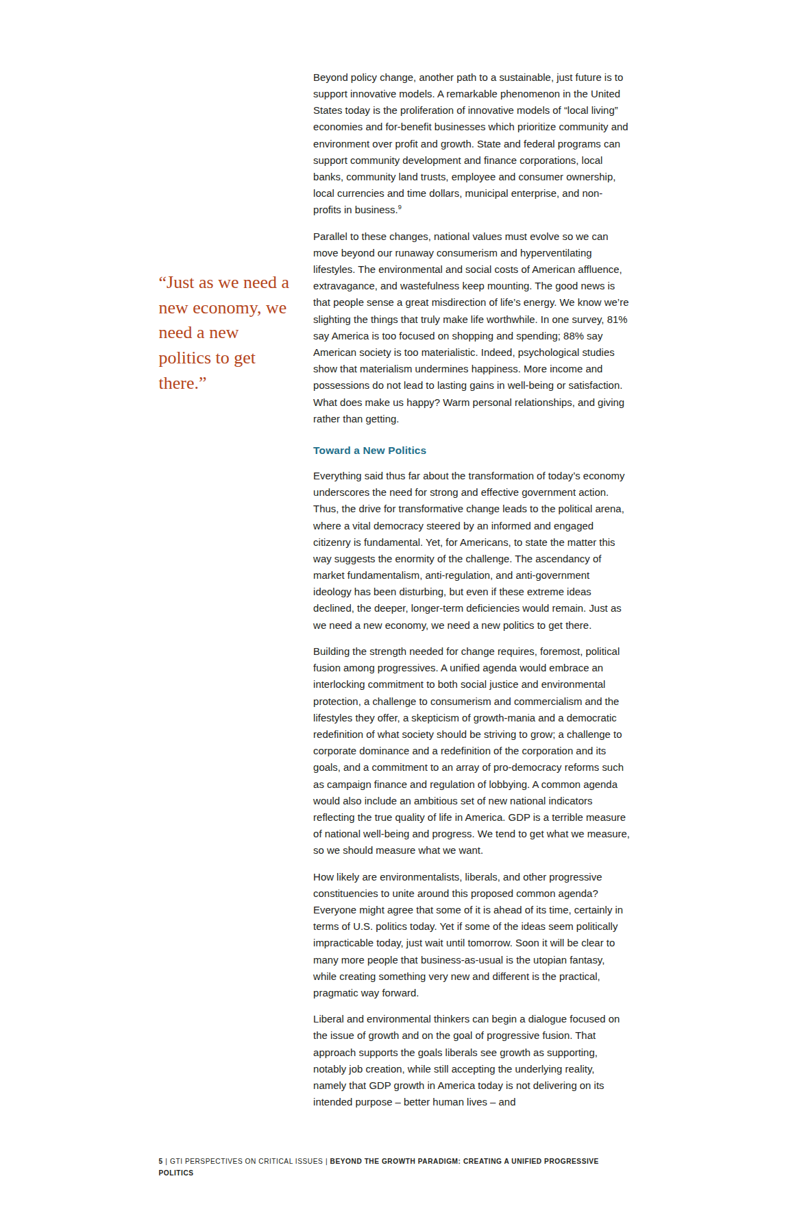“Just as we need a new economy, we need a new politics to get there.”
Beyond policy change, another path to a sustainable, just future is to support innovative models. A remarkable phenomenon in the United States today is the proliferation of innovative models of “local living” economies and for-benefit businesses which prioritize community and environment over profit and growth. State and federal programs can support community development and finance corporations, local banks, community land trusts, employee and consumer ownership, local currencies and time dollars, municipal enterprise, and non-profits in business.9
Parallel to these changes, national values must evolve so we can move beyond our runaway consumerism and hyperventilating lifestyles. The environmental and social costs of American affluence, extravagance, and wastefulness keep mounting. The good news is that people sense a great misdirection of life’s energy. We know we’re slighting the things that truly make life worthwhile. In one survey, 81% say America is too focused on shopping and spending; 88% say American society is too materialistic. Indeed, psychological studies show that materialism undermines happiness. More income and possessions do not lead to lasting gains in well-being or satisfaction. What does make us happy? Warm personal relationships, and giving rather than getting.
Toward a New Politics
Everything said thus far about the transformation of today’s economy underscores the need for strong and effective government action. Thus, the drive for transformative change leads to the political arena, where a vital democracy steered by an informed and engaged citizenry is fundamental. Yet, for Americans, to state the matter this way suggests the enormity of the challenge. The ascendancy of market fundamentalism, anti-regulation, and anti-government ideology has been disturbing, but even if these extreme ideas declined, the deeper, longer-term deficiencies would remain. Just as we need a new economy, we need a new politics to get there.
Building the strength needed for change requires, foremost, political fusion among progressives. A unified agenda would embrace an interlocking commitment to both social justice and environmental protection, a challenge to consumerism and commercialism and the lifestyles they offer, a skepticism of growth-mania and a democratic redefinition of what society should be striving to grow; a challenge to corporate dominance and a redefinition of the corporation and its goals, and a commitment to an array of pro-democracy reforms such as campaign finance and regulation of lobbying. A common agenda would also include an ambitious set of new national indicators reflecting the true quality of life in America. GDP is a terrible measure of national well-being and progress. We tend to get what we measure, so we should measure what we want.
How likely are environmentalists, liberals, and other progressive constituencies to unite around this proposed common agenda? Everyone might agree that some of it is ahead of its time, certainly in terms of U.S. politics today. Yet if some of the ideas seem politically impracticable today, just wait until tomorrow. Soon it will be clear to many more people that business-as-usual is the utopian fantasy, while creating something very new and different is the practical, pragmatic way forward.
Liberal and environmental thinkers can begin a dialogue focused on the issue of growth and on the goal of progressive fusion. That approach supports the goals liberals see growth as supporting, notably job creation, while still accepting the underlying reality, namely that GDP growth in America today is not delivering on its intended purpose – better human lives – and
5|GTI PERSPECTIVES ON CRITICAL ISSUES|BEYOND THE GROWTH PARADIGM: CREATING A UNIFIED PROGRESSIVE POLITICS